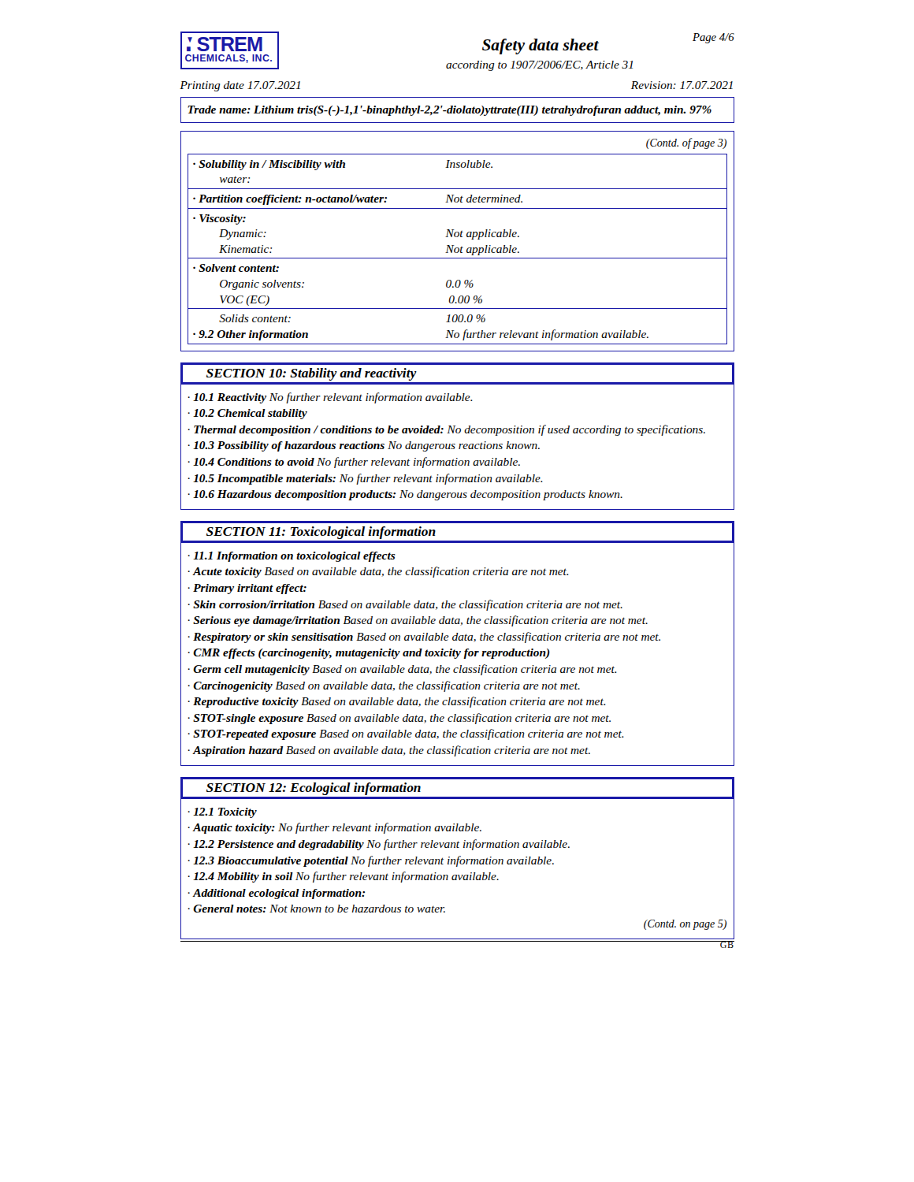▼
■ STREM
CHEMICALS, INC.
Safety data sheet
according to 1907/2006/EC, Article 31
Page 4/6
Printing date 17.07.2021 Revision: 17.07.2021
Trade name: Lithium tris(S-(-)-1,1'-binaphthyl-2,2'-diolato)yttrate(III) tetrahydrofuran adduct, min. 97%
(Contd. of page 3)
| · Solubility in / Miscibility with water: | Insoluble. |
| · Partition coefficient: n-octanol/water: | Not determined. |
| · Viscosity: Dynamic: Kinematic: | Not applicable. Not applicable. |
| · Solvent content: Organic solvents: VOC (EC) | 0.0 % 0.00 % |
| Solids content: · 9.2 Other information | 100.0 % No further relevant information available. |
SECTION 10: Stability and reactivity
· 10.1 Reactivity No further relevant information available.
· 10.2 Chemical stability
· Thermal decomposition / conditions to be avoided: No decomposition if used according to specifications.
· 10.3 Possibility of hazardous reactions No dangerous reactions known.
· 10.4 Conditions to avoid No further relevant information available.
· 10.5 Incompatible materials: No further relevant information available.
· 10.6 Hazardous decomposition products: No dangerous decomposition products known.
SECTION 11: Toxicological information
· 11.1 Information on toxicological effects
· Acute toxicity Based on available data, the classification criteria are not met.
· Primary irritant effect:
· Skin corrosion/irritation Based on available data, the classification criteria are not met.
· Serious eye damage/irritation Based on available data, the classification criteria are not met.
· Respiratory or skin sensitisation Based on available data, the classification criteria are not met.
· CMR effects (carcinogenity, mutagenicity and toxicity for reproduction)
· Germ cell mutagenicity Based on available data, the classification criteria are not met.
· Carcinogenicity Based on available data, the classification criteria are not met.
· Reproductive toxicity Based on available data, the classification criteria are not met.
· STOT-single exposure Based on available data, the classification criteria are not met.
· STOT-repeated exposure Based on available data, the classification criteria are not met.
· Aspiration hazard Based on available data, the classification criteria are not met.
SECTION 12: Ecological information
· 12.1 Toxicity
· Aquatic toxicity: No further relevant information available.
· 12.2 Persistence and degradability No further relevant information available.
· 12.3 Bioaccumulative potential No further relevant information available.
· 12.4 Mobility in soil No further relevant information available.
· Additional ecological information:
· General notes: Not known to be hazardous to water.
(Contd. on page 5)
GB